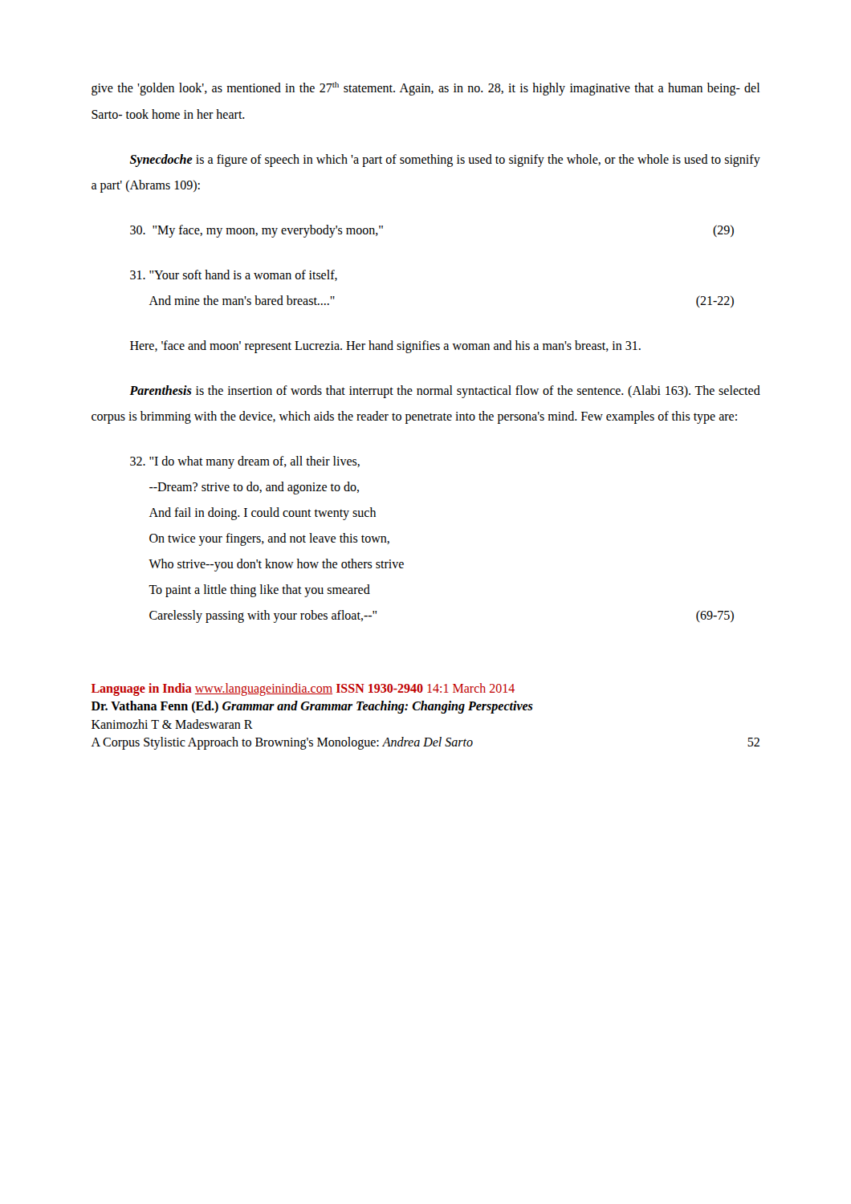give the 'golden look', as mentioned in the 27th statement. Again, as in no. 28, it is highly imaginative that a human being- del Sarto- took home in her heart.
Synecdoche is a figure of speech in which 'a part of something is used to signify the whole, or the whole is used to signify a part' (Abrams 109):
30. "My face, my moon, my everybody's moon," (29)
31. "Your soft hand is a woman of itself,
And mine the man's bared breast...."(21-22)
Here, 'face and moon' represent Lucrezia. Her hand signifies a woman and his a man's breast, in 31.
Parenthesis is the insertion of words that interrupt the normal syntactical flow of the sentence. (Alabi 163). The selected corpus is brimming with the device, which aids the reader to penetrate into the persona's mind. Few examples of this type are:
32. "I do what many dream of, all their lives,
--Dream? strive to do, and agonize to do, And fail in doing. I could count twenty such On twice your fingers, and not leave this town, Who strive--you don't know how the others strive To paint a little thing like that you smeared Carelessly passing with your robes afloat,--"(69-75)
Language in India www.languageinindia.com ISSN 1930-2940 14:1 March 2014
Dr. Vathana Fenn (Ed.) Grammar and Grammar Teaching: Changing Perspectives
Kanimozhi T & Madeswaran R
A Corpus Stylistic Approach to Browning's Monologue: Andrea Del Sarto 52